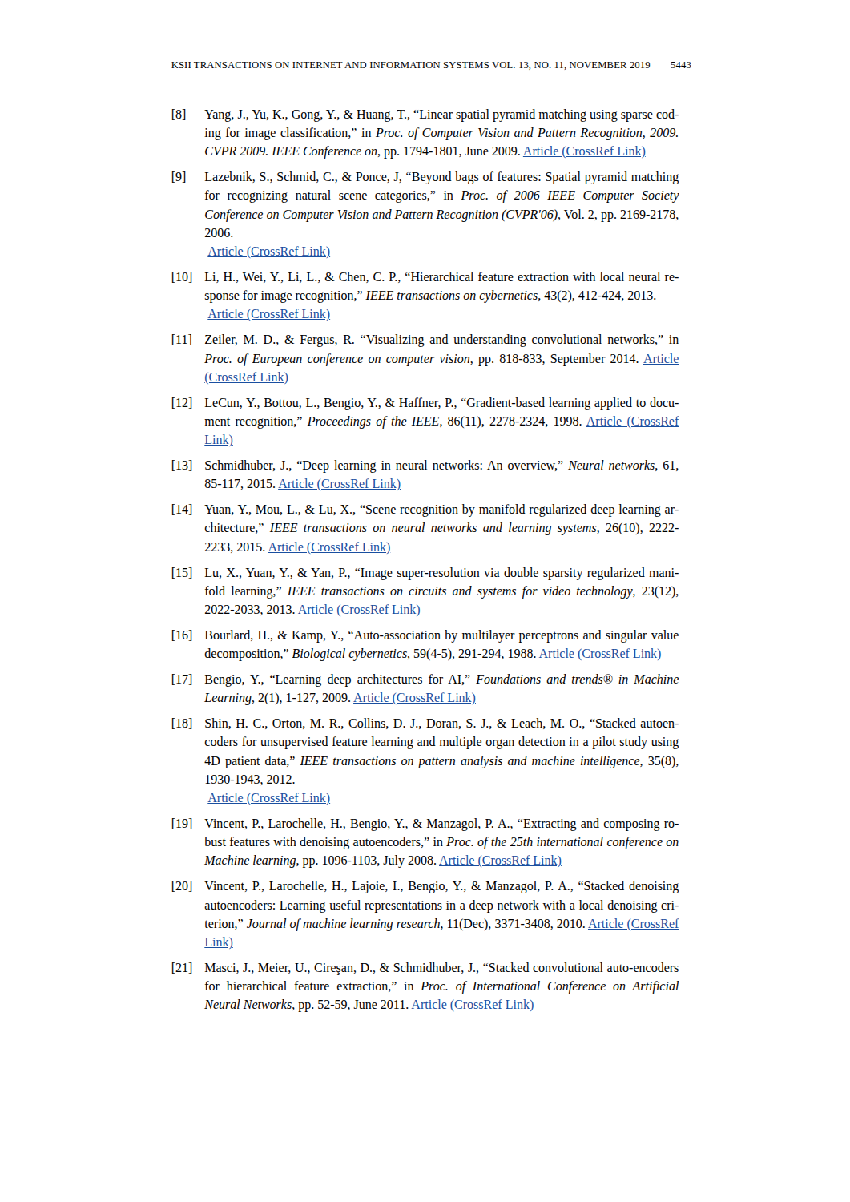KSII Transactions on Internet and Information Systems Vol. 13, No. 11, November 2019 5443
[8] Yang, J., Yu, K., Gong, Y., & Huang, T., “Linear spatial pyramid matching using sparse coding for image classification,” in Proc. of Computer Vision and Pattern Recognition, 2009. CVPR 2009. IEEE Conference on, pp. 1794-1801, June 2009. Article (CrossRef Link)
[9] Lazebnik, S., Schmid, C., & Ponce, J, “Beyond bags of features: Spatial pyramid matching for recognizing natural scene categories,” in Proc. of 2006 IEEE Computer Society Conference on Computer Vision and Pattern Recognition (CVPR'06), Vol. 2, pp. 2169-2178, 2006. Article (CrossRef Link)
[10] Li, H., Wei, Y., Li, L., & Chen, C. P., “Hierarchical feature extraction with local neural response for image recognition,” IEEE transactions on cybernetics, 43(2), 412-424, 2013. Article (CrossRef Link)
[11] Zeiler, M. D., & Fergus, R. “Visualizing and understanding convolutional networks,” in Proc. of European conference on computer vision, pp. 818-833, September 2014. Article (CrossRef Link)
[12] LeCun, Y., Bottou, L., Bengio, Y., & Haffner, P., “Gradient-based learning applied to document recognition,” Proceedings of the IEEE, 86(11), 2278-2324, 1998. Article (CrossRef Link)
[13] Schmidhuber, J., “Deep learning in neural networks: An overview,” Neural networks, 61, 85-117, 2015. Article (CrossRef Link)
[14] Yuan, Y., Mou, L., & Lu, X., “Scene recognition by manifold regularized deep learning architecture,” IEEE transactions on neural networks and learning systems, 26(10), 2222-2233, 2015. Article (CrossRef Link)
[15] Lu, X., Yuan, Y., & Yan, P., “Image super-resolution via double sparsity regularized manifold learning,” IEEE transactions on circuits and systems for video technology, 23(12), 2022-2033, 2013. Article (CrossRef Link)
[16] Bourlard, H., & Kamp, Y., “Auto-association by multilayer perceptrons and singular value decomposition,” Biological cybernetics, 59(4-5), 291-294, 1988. Article (CrossRef Link)
[17] Bengio, Y., “Learning deep architectures for AI,” Foundations and trends® in Machine Learning, 2(1), 1-127, 2009. Article (CrossRef Link)
[18] Shin, H. C., Orton, M. R., Collins, D. J., Doran, S. J., & Leach, M. O., “Stacked autoencoders for unsupervised feature learning and multiple organ detection in a pilot study using 4D patient data,” IEEE transactions on pattern analysis and machine intelligence, 35(8), 1930-1943, 2012. Article (CrossRef Link)
[19] Vincent, P., Larochelle, H., Bengio, Y., & Manzagol, P. A., “Extracting and composing robust features with denoising autoencoders,” in Proc. of the 25th international conference on Machine learning, pp. 1096-1103, July 2008. Article (CrossRef Link)
[20] Vincent, P., Larochelle, H., Lajoie, I., Bengio, Y., & Manzagol, P. A., “Stacked denoising autoencoders: Learning useful representations in a deep network with a local denoising criterion,” Journal of machine learning research, 11(Dec), 3371-3408, 2010. Article (CrossRef Link)
[21] Masci, J., Meier, U., Cireşan, D., & Schmidhuber, J., “Stacked convolutional auto-encoders for hierarchical feature extraction,” in Proc. of International Conference on Artificial Neural Networks, pp. 52-59, June 2011. Article (CrossRef Link)